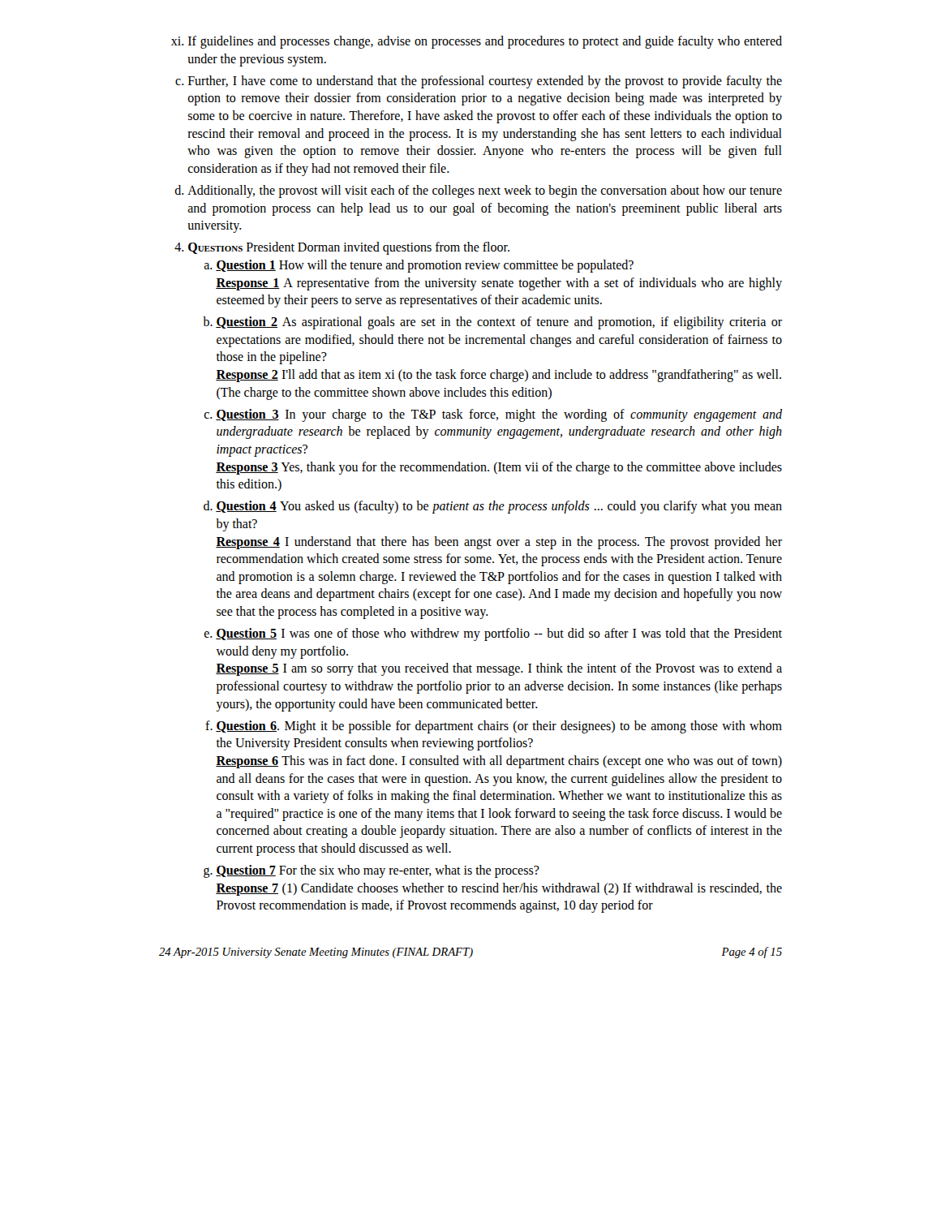If guidelines and processes change, advise on processes and procedures to protect and guide faculty who entered under the previous system.
Further, I have come to understand that the professional courtesy extended by the provost to provide faculty the option to remove their dossier from consideration prior to a negative decision being made was interpreted by some to be coercive in nature. Therefore, I have asked the provost to offer each of these individuals the option to rescind their removal and proceed in the process. It is my understanding she has sent letters to each individual who was given the option to remove their dossier. Anyone who re-enters the process will be given full consideration as if they had not removed their file.
Additionally, the provost will visit each of the colleges next week to begin the conversation about how our tenure and promotion process can help lead us to our goal of becoming the nation's preeminent public liberal arts university.
Questions President Dorman invited questions from the floor.
Question 1 How will the tenure and promotion review committee be populated?
Response 1 A representative from the university senate together with a set of individuals who are highly esteemed by their peers to serve as representatives of their academic units.
Question 2 As aspirational goals are set in the context of tenure and promotion, if eligibility criteria or expectations are modified, should there not be incremental changes and careful consideration of fairness to those in the pipeline?
Response 2 I'll add that as item xi (to the task force charge) and include to address "grandfathering" as well. (The charge to the committee shown above includes this edition)
Question 3 In your charge to the T&P task force, might the wording of community engagement and undergraduate research be replaced by community engagement, undergraduate research and other high impact practices?
Response 3 Yes, thank you for the recommendation. (Item vii of the charge to the committee above includes this edition.)
Question 4 You asked us (faculty) to be patient as the process unfolds ... could you clarify what you mean by that?
Response 4 I understand that there has been angst over a step in the process. The provost provided her recommendation which created some stress for some. Yet, the process ends with the President action. Tenure and promotion is a solemn charge. I reviewed the T&P portfolios and for the cases in question I talked with the area deans and department chairs (except for one case). And I made my decision and hopefully you now see that the process has completed in a positive way.
Question 5 I was one of those who withdrew my portfolio -- but did so after I was told that the President would deny my portfolio.
Response 5 I am so sorry that you received that message. I think the intent of the Provost was to extend a professional courtesy to withdraw the portfolio prior to an adverse decision. In some instances (like perhaps yours), the opportunity could have been communicated better.
Question 6. Might it be possible for department chairs (or their designees) to be among those with whom the University President consults when reviewing portfolios?
Response 6 This was in fact done. I consulted with all department chairs (except one who was out of town) and all deans for the cases that were in question. As you know, the current guidelines allow the president to consult with a variety of folks in making the final determination. Whether we want to institutionalize this as a "required" practice is one of the many items that I look forward to seeing the task force discuss. I would be concerned about creating a double jeopardy situation. There are also a number of conflicts of interest in the current process that should discussed as well.
Question 7 For the six who may re-enter, what is the process?
Response 7 (1) Candidate chooses whether to rescind her/his withdrawal (2) If withdrawal is rescinded, the Provost recommendation is made, if Provost recommends against, 10 day period for
24 Apr-2015 University Senate Meeting Minutes (FINAL DRAFT) Page 4 of 15